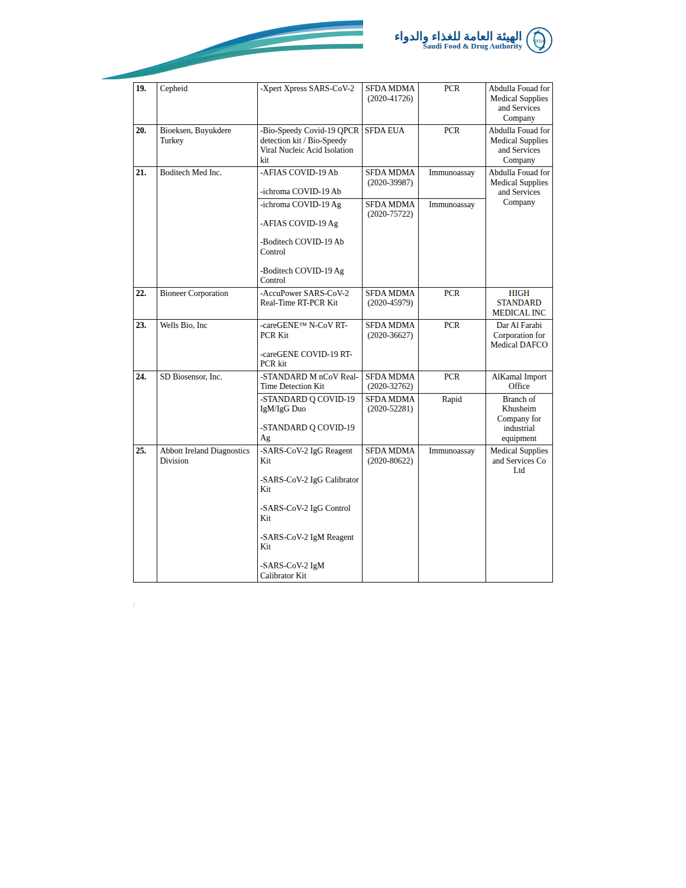الهيئة العامة للغذاء والدواء
Saudi Food & Drug Authority
SFDA
| 19. | Cepheid | -Xpert Xpress SARS-CoV-2 | SFDA MDMA (2020-41726) | PCR | Abdulla Fouad for Medical Supplies and Services Company |
| 20. | Bioeksen, Buyukdere Turkey | -Bio-Speedy Covid-19 QPCR detection kit / Bio-Speedy Viral Nucleic Acid Isolation kit | SFDA EUA | PCR | Abdulla Fouad for Medical Supplies and Services Company |
| 21. | Boditech Med Inc. | -AFIAS COVID-19 Ab -ichroma COVID-19 Ab | SFDA MDMA (2020-39987) | Immunoassay | Abdulla Fouad for Medical Supplies and Services Company |
| -ichroma COVID-19 Ag -AFIAS COVID-19 Ag -Boditech COVID-19 Ab Control -Boditech COVID-19 Ag Control | SFDA MDMA (2020-75722) | Immunoassay |
| 22. | Bioneer Corporation | -AccuPower SARS-CoV-2 Real-Time RT-PCR Kit | SFDA MDMA (2020-45979) | PCR | HIGH STANDARD MEDICAL INC |
| 23. | Wells Bio, Inc | -careGENE™ N-CoV RT-PCR Kit -careGENE COVID-19 RT-PCR kit | SFDA MDMA (2020-36627) | PCR | Dar Al Farabi Corporation for Medical DAFCO |
| 24. | SD Biosensor, Inc. | -STANDARD M nCoV Real-Time Detection Kit | SFDA MDMA (2020-32762) | PCR | AlKamal Import Office |
| -STANDARD Q COVID-19 IgM/IgG Duo -STANDARD Q COVID-19 Ag | SFDA MDMA (2020-52281) | Rapid | Branch of Khusheim Company for industrial equipment |
| 25. | Abbott Ireland Diagnostics Division | -SARS-CoV-2 IgG Reagent Kit -SARS-CoV-2 IgG Calibrator Kit -SARS-CoV-2 IgG Control Kit -SARS-CoV-2 IgM Reagent Kit -SARS-CoV-2 IgM Calibrator Kit | SFDA MDMA (2020-80622) | Immunoassay | Medical Supplies and Services Co Ltd |
/